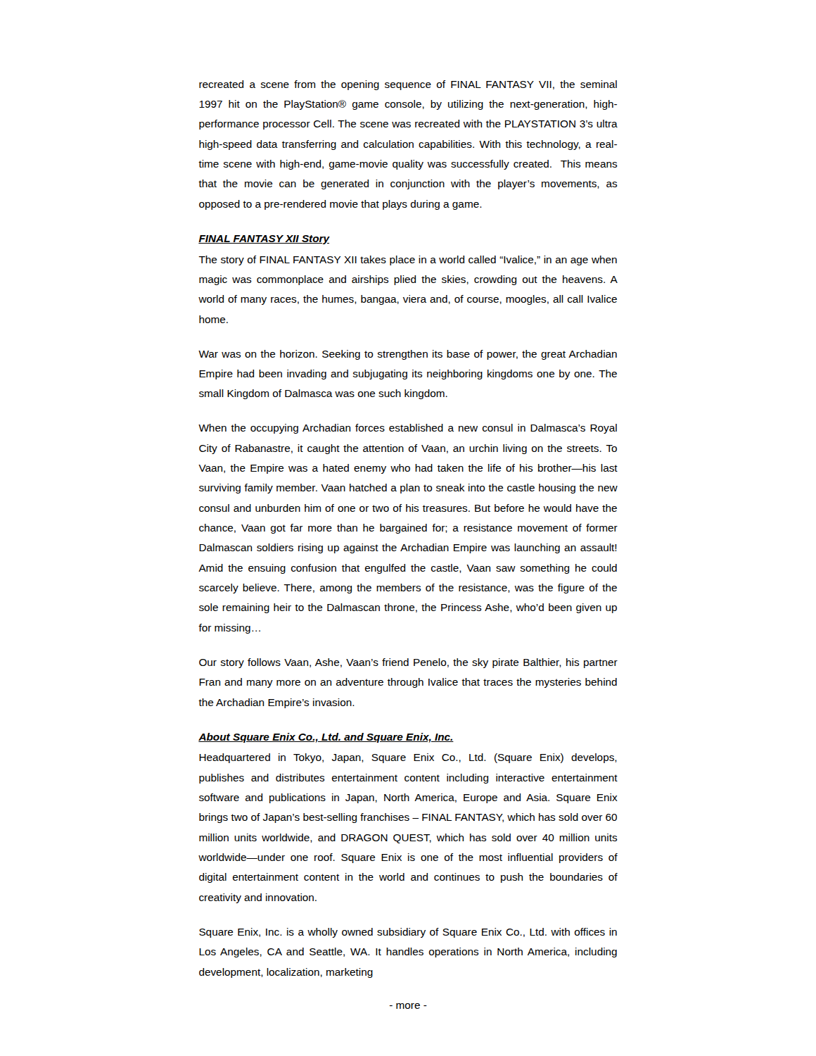recreated a scene from the opening sequence of FINAL FANTASY VII, the seminal 1997 hit on the PlayStation® game console, by utilizing the next-generation, high-performance processor Cell. The scene was recreated with the PLAYSTATION 3’s ultra high-speed data transferring and calculation capabilities. With this technology, a real-time scene with high-end, game-movie quality was successfully created. This means that the movie can be generated in conjunction with the player’s movements, as opposed to a pre-rendered movie that plays during a game.
FINAL FANTASY XII Story
The story of FINAL FANTASY XII takes place in a world called “Ivalice,” in an age when magic was commonplace and airships plied the skies, crowding out the heavens. A world of many races, the humes, bangaa, viera and, of course, moogles, all call Ivalice home.
War was on the horizon. Seeking to strengthen its base of power, the great Archadian Empire had been invading and subjugating its neighboring kingdoms one by one. The small Kingdom of Dalmasca was one such kingdom.
When the occupying Archadian forces established a new consul in Dalmasca’s Royal City of Rabanastre, it caught the attention of Vaan, an urchin living on the streets. To Vaan, the Empire was a hated enemy who had taken the life of his brother—his last surviving family member. Vaan hatched a plan to sneak into the castle housing the new consul and unburden him of one or two of his treasures. But before he would have the chance, Vaan got far more than he bargained for; a resistance movement of former Dalmascan soldiers rising up against the Archadian Empire was launching an assault! Amid the ensuing confusion that engulfed the castle, Vaan saw something he could scarcely believe. There, among the members of the resistance, was the figure of the sole remaining heir to the Dalmascan throne, the Princess Ashe, who’d been given up for missing…
Our story follows Vaan, Ashe, Vaan’s friend Penelo, the sky pirate Balthier, his partner Fran and many more on an adventure through Ivalice that traces the mysteries behind the Archadian Empire’s invasion.
About Square Enix Co., Ltd. and Square Enix, Inc.
Headquartered in Tokyo, Japan, Square Enix Co., Ltd. (Square Enix) develops, publishes and distributes entertainment content including interactive entertainment software and publications in Japan, North America, Europe and Asia. Square Enix brings two of Japan’s best-selling franchises – FINAL FANTASY, which has sold over 60 million units worldwide, and DRAGON QUEST, which has sold over 40 million units worldwide—under one roof. Square Enix is one of the most influential providers of digital entertainment content in the world and continues to push the boundaries of creativity and innovation.
Square Enix, Inc. is a wholly owned subsidiary of Square Enix Co., Ltd. with offices in Los Angeles, CA and Seattle, WA. It handles operations in North America, including development, localization, marketing
- more -